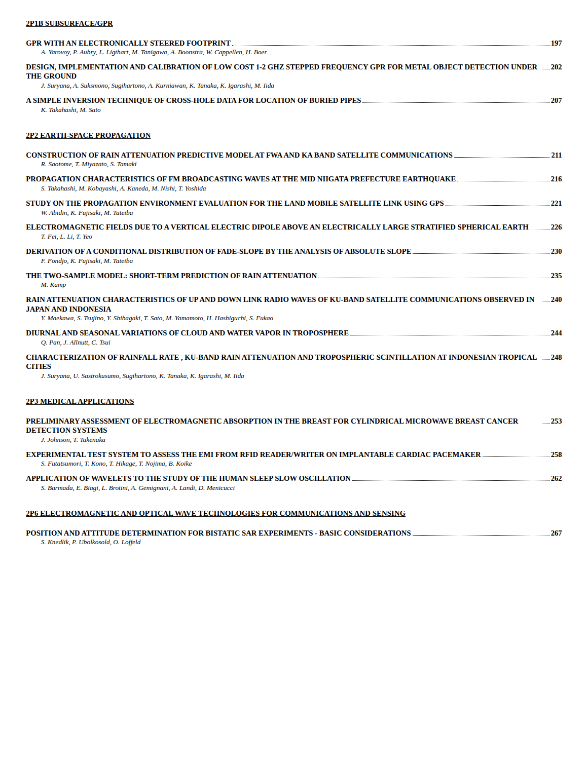2P1B Subsurface/GPR
GPR with an Electronically Steered Footprint 197
A. Yarovoy, P. Aubry, L. Ligthart, M. Tanigawa, A. Boonstra, W. Cappellen, H. Boer
Design, Implementation and Calibration of Low Cost 1-2 GHz Stepped Frequency GPR for Metal Object Detection Under the Ground 202
J. Suryana, A. Suksmono, Sugihartono, A. Kurniawan, K. Tanaka, K. Igarashi, M. Iida
A Simple Inversion Technique of Cross-Hole Data for Location of Buried Pipes 207
K. Takahashi, M. Sato
2P2 Earth-Space Propagation
Construction of Rain Attenuation Predictive Model at FWA and Ka Band Satellite Communications 211
R. Saotome, T. Miyazato, S. Tamaki
Propagation Characteristics of FM Broadcasting Waves at the Mid Niigata Prefecture Earthquake 216
S. Takahashi, M. Kobayashi, A. Kaneda, M. Nishi, T. Yoshida
Study on the Propagation Environment Evaluation for the Land Mobile Satellite Link Using GPS 221
W. Abidin, K. Fujisaki, M. Tateiba
Electromagnetic Fields Due to a Vertical Electric Dipole Above an Electrically Large Stratified Spherical Earth 226
T. Fei, L. Li, T. Yeo
Derivation of a Conditional Distribution of Fade-Slope by the Analysis of Absolute Slope 230
F. Fondjo, K. Fujisaki, M. Tateiba
The Two-Sample Model: Short-Term Prediction of Rain Attenuation 235
M. Kamp
Rain Attenuation Characteristics of Up and Down Link Radio Waves of Ku-Band Satellite Communications Observed in Japan and Indonesia 240
Y. Maekawa, S. Tsujino, Y. Shibagaki, T. Sato, M. Yamamoto, H. Hashiguchi, S. Fukao
Diurnal and Seasonal Variations of Cloud and Water Vapor in Troposphere 244
Q. Pan, J. Allnutt, C. Tsui
Characterization of Rainfall Rate , Ku-Band Rain Attenuation and Tropospheric Scintillation at Indonesian Tropical Cities 248
J. Suryana, U. Sastrokusumo, Sugihartono, K. Tanaka, K. Igarashi, M. Iida
2P3 Medical Applications
Preliminary Assessment of Electromagnetic Absorption in the Breast for Cylindrical Microwave Breast Cancer Detection Systems 253
J. Johnson, T. Takenaka
Experimental Test System to Assess the EMI from RFID Reader/Writer on Implantable Cardiac Pacemaker 258
S. Futatsumori, T. Kono, T. Hikage, T. Nojima, B. Koike
Application of Wavelets to the Study of the Human Sleep Slow Oscillation 262
S. Barmada, E. Biagi, L. Brotini, A. Gemignani, A. Landi, D. Menicucci
2P6 Electromagnetic and Optical Wave Technologies for Communications and Sensing
Position and Attitude Determination for Bistatic SAR Experiments - Basic Considerations 267
S. Knedlik, P. Ubolkosold, O. Loffeld